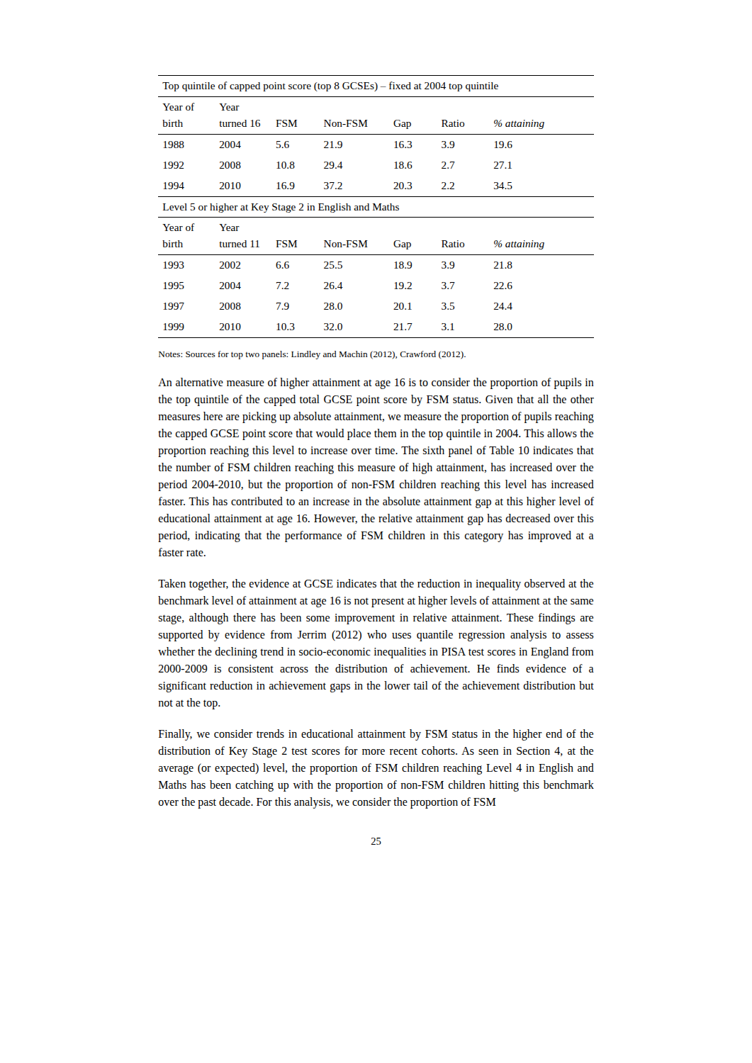| Top quintile of capped point score (top 8 GCSEs) – fixed at 2004 top quintile |
| Year of birth | Year turned 16 | FSM | Non-FSM | Gap | Ratio | % attaining |
| 1988 | 2004 | 5.6 | 21.9 | 16.3 | 3.9 | 19.6 |
| 1992 | 2008 | 10.8 | 29.4 | 18.6 | 2.7 | 27.1 |
| 1994 | 2010 | 16.9 | 37.2 | 20.3 | 2.2 | 34.5 |
| Level 5 or higher at Key Stage 2 in English and Maths |
| Year of birth | Year turned 11 | FSM | Non-FSM | Gap | Ratio | % attaining |
| 1993 | 2002 | 6.6 | 25.5 | 18.9 | 3.9 | 21.8 |
| 1995 | 2004 | 7.2 | 26.4 | 19.2 | 3.7 | 22.6 |
| 1997 | 2008 | 7.9 | 28.0 | 20.1 | 3.5 | 24.4 |
| 1999 | 2010 | 10.3 | 32.0 | 21.7 | 3.1 | 28.0 |
Notes: Sources for top two panels: Lindley and Machin (2012), Crawford (2012).
An alternative measure of higher attainment at age 16 is to consider the proportion of pupils in the top quintile of the capped total GCSE point score by FSM status. Given that all the other measures here are picking up absolute attainment, we measure the proportion of pupils reaching the capped GCSE point score that would place them in the top quintile in 2004. This allows the proportion reaching this level to increase over time. The sixth panel of Table 10 indicates that the number of FSM children reaching this measure of high attainment, has increased over the period 2004-2010, but the proportion of non-FSM children reaching this level has increased faster. This has contributed to an increase in the absolute attainment gap at this higher level of educational attainment at age 16. However, the relative attainment gap has decreased over this period, indicating that the performance of FSM children in this category has improved at a faster rate.
Taken together, the evidence at GCSE indicates that the reduction in inequality observed at the benchmark level of attainment at age 16 is not present at higher levels of attainment at the same stage, although there has been some improvement in relative attainment. These findings are supported by evidence from Jerrim (2012) who uses quantile regression analysis to assess whether the declining trend in socio-economic inequalities in PISA test scores in England from 2000-2009 is consistent across the distribution of achievement. He finds evidence of a significant reduction in achievement gaps in the lower tail of the achievement distribution but not at the top.
Finally, we consider trends in educational attainment by FSM status in the higher end of the distribution of Key Stage 2 test scores for more recent cohorts. As seen in Section 4, at the average (or expected) level, the proportion of FSM children reaching Level 4 in English and Maths has been catching up with the proportion of non-FSM children hitting this benchmark over the past decade. For this analysis, we consider the proportion of FSM
25